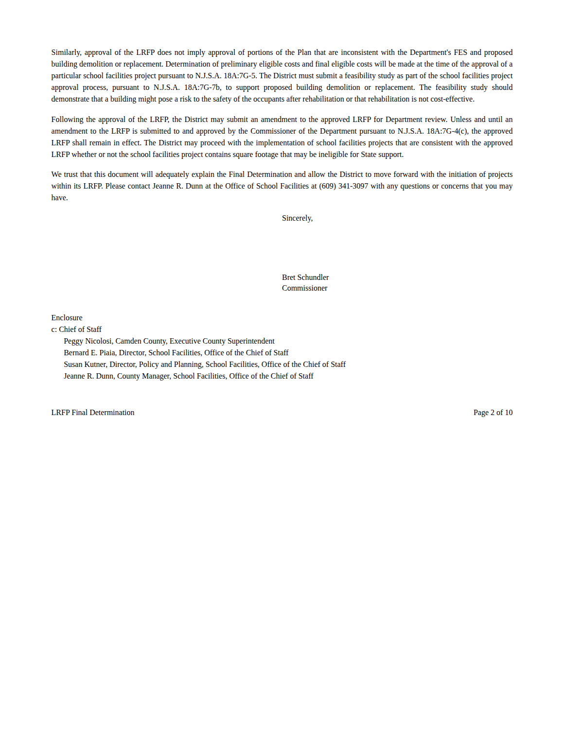Similarly, approval of the LRFP does not imply approval of portions of the Plan that are inconsistent with the Department's FES and proposed building demolition or replacement. Determination of preliminary eligible costs and final eligible costs will be made at the time of the approval of a particular school facilities project pursuant to N.J.S.A. 18A:7G-5. The District must submit a feasibility study as part of the school facilities project approval process, pursuant to N.J.S.A. 18A:7G-7b, to support proposed building demolition or replacement. The feasibility study should demonstrate that a building might pose a risk to the safety of the occupants after rehabilitation or that rehabilitation is not cost-effective.
Following the approval of the LRFP, the District may submit an amendment to the approved LRFP for Department review. Unless and until an amendment to the LRFP is submitted to and approved by the Commissioner of the Department pursuant to N.J.S.A. 18A:7G-4(c), the approved LRFP shall remain in effect. The District may proceed with the implementation of school facilities projects that are consistent with the approved LRFP whether or not the school facilities project contains square footage that may be ineligible for State support.
We trust that this document will adequately explain the Final Determination and allow the District to move forward with the initiation of projects within its LRFP. Please contact Jeanne R. Dunn at the Office of School Facilities at (609) 341-3097 with any questions or concerns that you may have.
Sincerely,
 
Bret Schundler
Commissioner
Enclosure
c: Chief of Staff
Peggy Nicolosi, Camden County, Executive County Superintendent
Bernard E. Piaia, Director, School Facilities, Office of the Chief of Staff
Susan Kutner, Director, Policy and Planning, School Facilities, Office of the Chief of Staff
Jeanne R. Dunn, County Manager, School Facilities, Office of the Chief of Staff
LRFP Final Determination Page 2 of 10